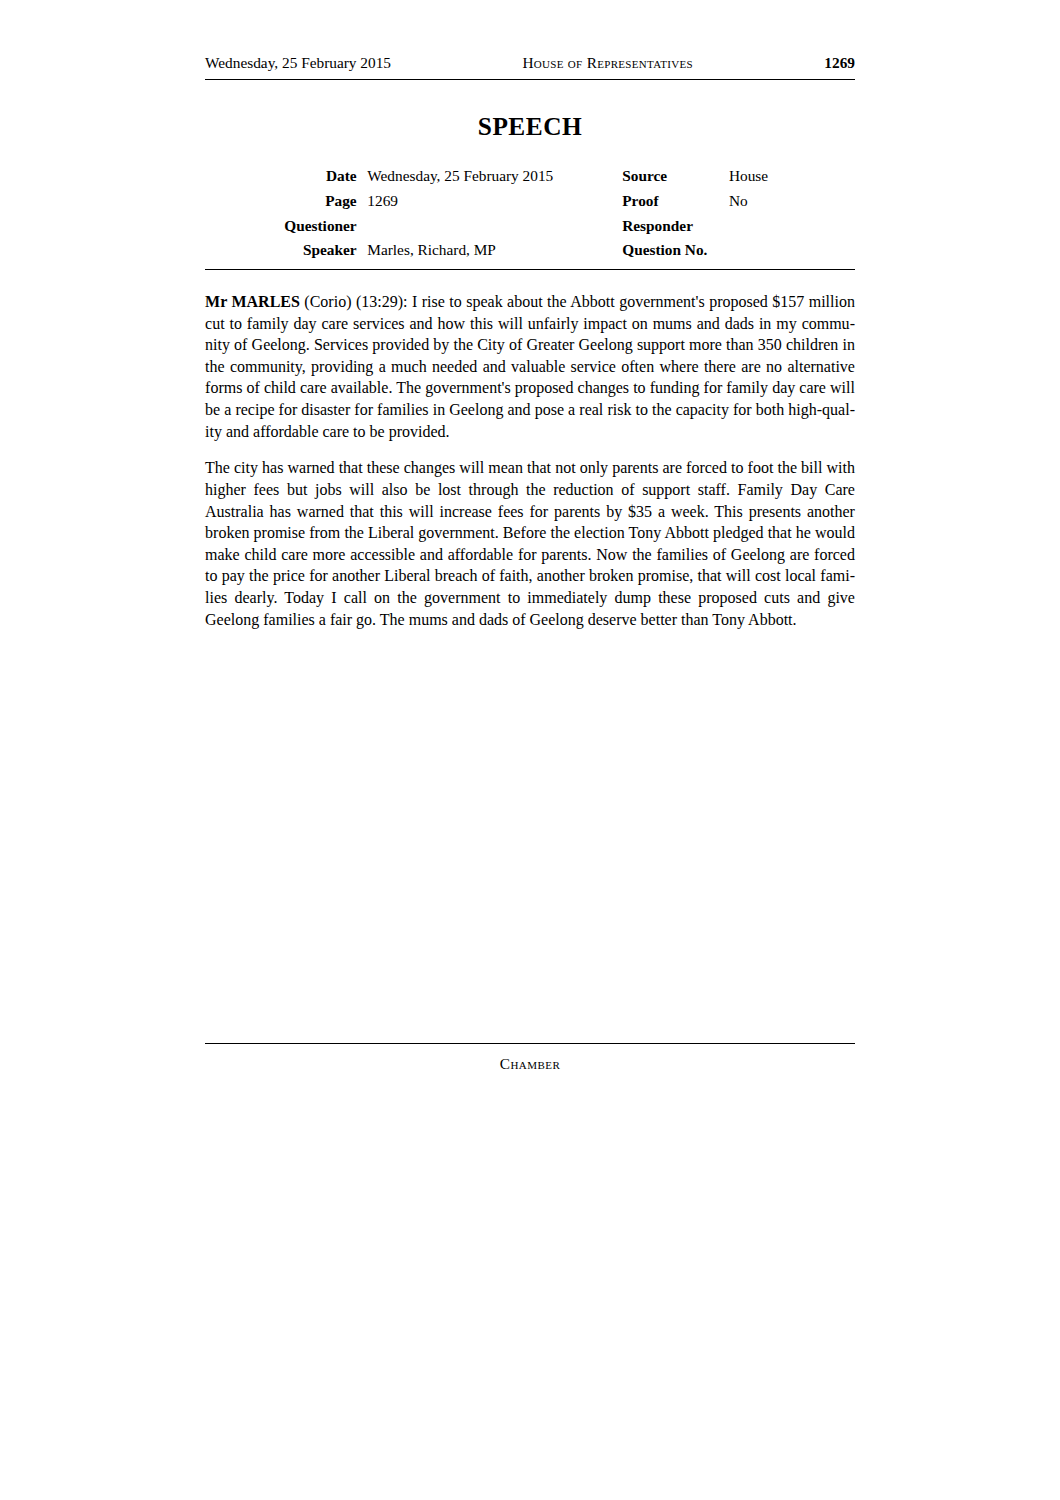Wednesday, 25 February 2015 House of Representatives 1269
SPEECH
| Date | Wednesday, 25 February 2015 | Source | House |
| Page | 1269 | Proof | No |
| Questioner | | Responder | |
| Speaker | Marles, Richard, MP | Question No. | |
Mr MARLES (Corio) (13:29): I rise to speak about the Abbott government's proposed $157 million cut to family day care services and how this will unfairly impact on mums and dads in my community of Geelong. Services provided by the City of Greater Geelong support more than 350 children in the community, providing a much needed and valuable service often where there are no alternative forms of child care available. The government's proposed changes to funding for family day care will be a recipe for disaster for families in Geelong and pose a real risk to the capacity for both high-quality and affordable care to be provided.
The city has warned that these changes will mean that not only parents are forced to foot the bill with higher fees but jobs will also be lost through the reduction of support staff. Family Day Care Australia has warned that this will increase fees for parents by $35 a week. This presents another broken promise from the Liberal government. Before the election Tony Abbott pledged that he would make child care more accessible and affordable for parents. Now the families of Geelong are forced to pay the price for another Liberal breach of faith, another broken promise, that will cost local families dearly. Today I call on the government to immediately dump these proposed cuts and give Geelong families a fair go. The mums and dads of Geelong deserve better than Tony Abbott.
Chamber